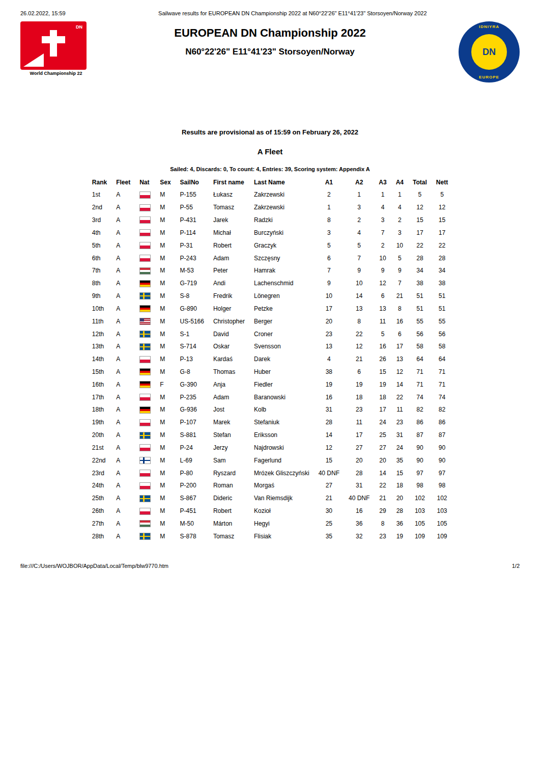26.02.2022, 15:59
Sailwave results for EUROPEAN DN Championship 2022 at N60°22'26" E11°41'23" Storsoyen/Norway 2022
DN
World Championship 22
EUROPEAN DN Championship 2022
N60°22'26" E11°41'23" Storsoyen/Norway
IDNIYRA
DN
EUROPE
Results are provisional as of 15:59 on February 26, 2022
A Fleet
Sailed: 4, Discards: 0, To count: 4, Entries: 39, Scoring system: Appendix A
| Rank | Fleet | Nat | Sex | SailNo | First name | Last Name | A1 | A2 | A3 | A4 | Total | Nett |
| --- | --- | --- | --- | --- | --- | --- | --- | --- | --- | --- | --- | --- |
| 1st | A | | M | P-155 | Łukasz | Zakrzewski | 2 | 1 | 1 | 1 | 5 | 5 |
| 2nd | A | | M | P-55 | Tomasz | Zakrzewski | 1 | 3 | 4 | 4 | 12 | 12 |
| 3rd | A | | M | P-431 | Jarek | Radzki | 8 | 2 | 3 | 2 | 15 | 15 |
| 4th | A | | M | P-114 | Michał | Burczyński | 3 | 4 | 7 | 3 | 17 | 17 |
| 5th | A | | M | P-31 | Robert | Graczyk | 5 | 5 | 2 | 10 | 22 | 22 |
| 6th | A | | M | P-243 | Adam | Szczęsny | 6 | 7 | 10 | 5 | 28 | 28 |
| 7th | A | | M | M-53 | Peter | Hamrak | 7 | 9 | 9 | 9 | 34 | 34 |
| 8th | A | | M | G-719 | Andi | Lachenschmid | 9 | 10 | 12 | 7 | 38 | 38 |
| 9th | A | | M | S-8 | Fredrik | Lönegren | 10 | 14 | 6 | 21 | 51 | 51 |
| 10th | A | | M | G-890 | Holger | Petzke | 17 | 13 | 13 | 8 | 51 | 51 |
| 11th | A | | M | US-5166 | Christopher | Berger | 20 | 8 | 11 | 16 | 55 | 55 |
| 12th | A | | M | S-1 | David | Croner | 23 | 22 | 5 | 6 | 56 | 56 |
| 13th | A | | M | S-714 | Oskar | Svensson | 13 | 12 | 16 | 17 | 58 | 58 |
| 14th | A | | M | P-13 | Kardaś | Darek | 4 | 21 | 26 | 13 | 64 | 64 |
| 15th | A | | M | G-8 | Thomas | Huber | 38 | 6 | 15 | 12 | 71 | 71 |
| 16th | A | | F | G-390 | Anja | Fiedler | 19 | 19 | 19 | 14 | 71 | 71 |
| 17th | A | | M | P-235 | Adam | Baranowski | 16 | 18 | 18 | 22 | 74 | 74 |
| 18th | A | | M | G-936 | Jost | Kolb | 31 | 23 | 17 | 11 | 82 | 82 |
| 19th | A | | M | P-107 | Marek | Stefaniuk | 28 | 11 | 24 | 23 | 86 | 86 |
| 20th | A | | M | S-881 | Stefan | Eriksson | 14 | 17 | 25 | 31 | 87 | 87 |
| 21st | A | | M | P-24 | Jerzy | Najdrowski | 12 | 27 | 27 | 24 | 90 | 90 |
| 22nd | A | | M | L-69 | Sam | Fagerlund | 15 | 20 | 20 | 35 | 90 | 90 |
| 23rd | A | | M | P-80 | Ryszard | Mrózek Gliszczyński | 40 DNF | 28 | 14 | 15 | 97 | 97 |
| 24th | A | | M | P-200 | Roman | Morgaś | 27 | 31 | 22 | 18 | 98 | 98 |
| 25th | A | | M | S-867 | Dideric | Van Riemsdijk | 21 | 40 DNF | 21 | 20 | 102 | 102 |
| 26th | A | | M | P-451 | Robert | Kozioł | 30 | 16 | 29 | 28 | 103 | 103 |
| 27th | A | | M | M-50 | Márton | Hegyi | 25 | 36 | 8 | 36 | 105 | 105 |
| 28th | A | | M | S-878 | Tomasz | Flisiak | 35 | 32 | 23 | 19 | 109 | 109 |
file:///C:/Users/WOJBOR/AppData/Local/Temp/blw9770.htm
1/2